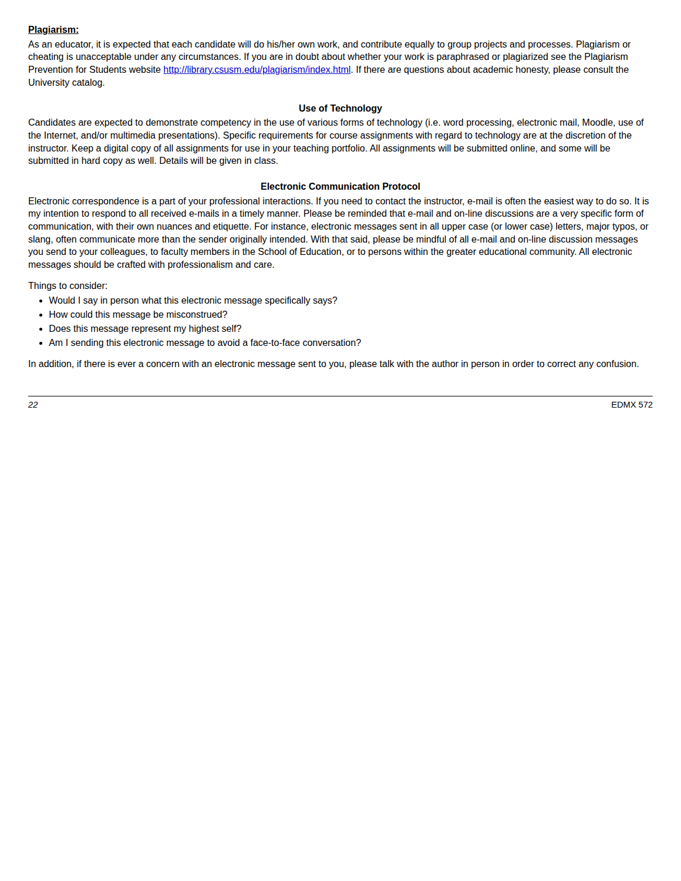Plagiarism:
As an educator, it is expected that each candidate will do his/her own work, and contribute equally to group projects and processes. Plagiarism or cheating is unacceptable under any circumstances. If you are in doubt about whether your work is paraphrased or plagiarized see the Plagiarism Prevention for Students website http://library.csusm.edu/plagiarism/index.html. If there are questions about academic honesty, please consult the University catalog.
Use of Technology
Candidates are expected to demonstrate competency in the use of various forms of technology (i.e. word processing, electronic mail, Moodle, use of the Internet, and/or multimedia presentations). Specific requirements for course assignments with regard to technology are at the discretion of the instructor. Keep a digital copy of all assignments for use in your teaching portfolio. All assignments will be submitted online, and some will be submitted in hard copy as well. Details will be given in class.
Electronic Communication Protocol
Electronic correspondence is a part of your professional interactions. If you need to contact the instructor, e-mail is often the easiest way to do so. It is my intention to respond to all received e-mails in a timely manner. Please be reminded that e-mail and on-line discussions are a very specific form of communication, with their own nuances and etiquette. For instance, electronic messages sent in all upper case (or lower case) letters, major typos, or slang, often communicate more than the sender originally intended. With that said, please be mindful of all e-mail and on-line discussion messages you send to your colleagues, to faculty members in the School of Education, or to persons within the greater educational community. All electronic messages should be crafted with professionalism and care.
Things to consider:
Would I say in person what this electronic message specifically says?
How could this message be misconstrued?
Does this message represent my highest self?
Am I sending this electronic message to avoid a face-to-face conversation?
In addition, if there is ever a concern with an electronic message sent to you, please talk with the author in person in order to correct any confusion.
22 EDMX 572